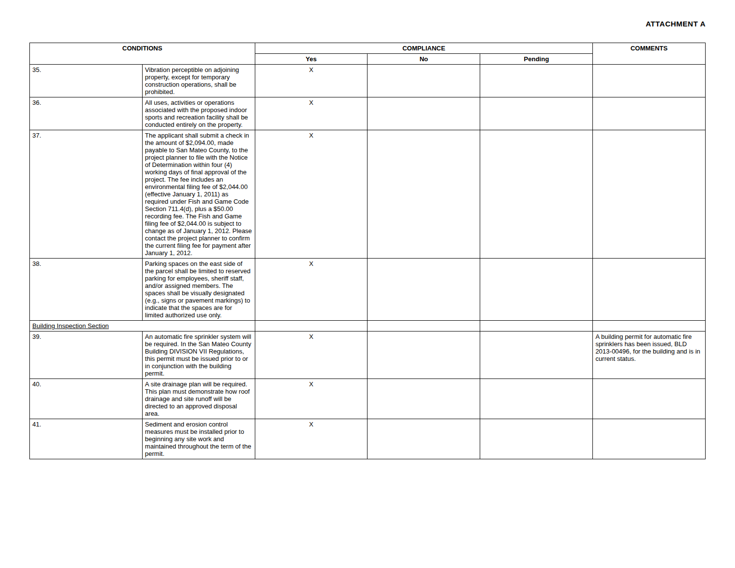ATTACHMENT A
| CONDITIONS | COMPLIANCE | COMMENTS |
| --- | --- | --- |
| Yes | No | Pending |
| 35. | Vibration perceptible on adjoining property, except for temporary construction operations, shall be prohibited. | X | | | |
| 36. | All uses, activities or operations associated with the proposed indoor sports and recreation facility shall be conducted entirely on the property. | X | | | |
| 37. | The applicant shall submit a check in the amount of $2,094.00, made payable to San Mateo County, to the project planner to file with the Notice of Determination within four (4) working days of final approval of the project. The fee includes an environmental filing fee of $2,044.00 (effective January 1, 2011) as required under Fish and Game Code Section 711.4(d), plus a $50.00 recording fee. The Fish and Game filing fee of $2,044.00 is subject to change as of January 1, 2012. Please contact the project planner to confirm the current filing fee for payment after January 1, 2012. | X | | | |
| 38. | Parking spaces on the east side of the parcel shall be limited to reserved parking for employees, sheriff staff, and/or assigned members. The spaces shall be visually designated (e.g., signs or pavement markings) to indicate that the spaces are for limited authorized use only. | X | | | |
| Building Inspection Section | | | | |
| 39. | An automatic fire sprinkler system will be required. In the San Mateo County Building DIVISION VII Regulations, this permit must be issued prior to or in conjunction with the building permit. | X | | | A building permit for automatic fire sprinklers has been issued, BLD 2013-00496, for the building and is in current status. |
| 40. | A site drainage plan will be required. This plan must demonstrate how roof drainage and site runoff will be directed to an approved disposal area. | X | | | |
| 41. | Sediment and erosion control measures must be installed prior to beginning any site work and maintained throughout the term of the permit. | X | | | |